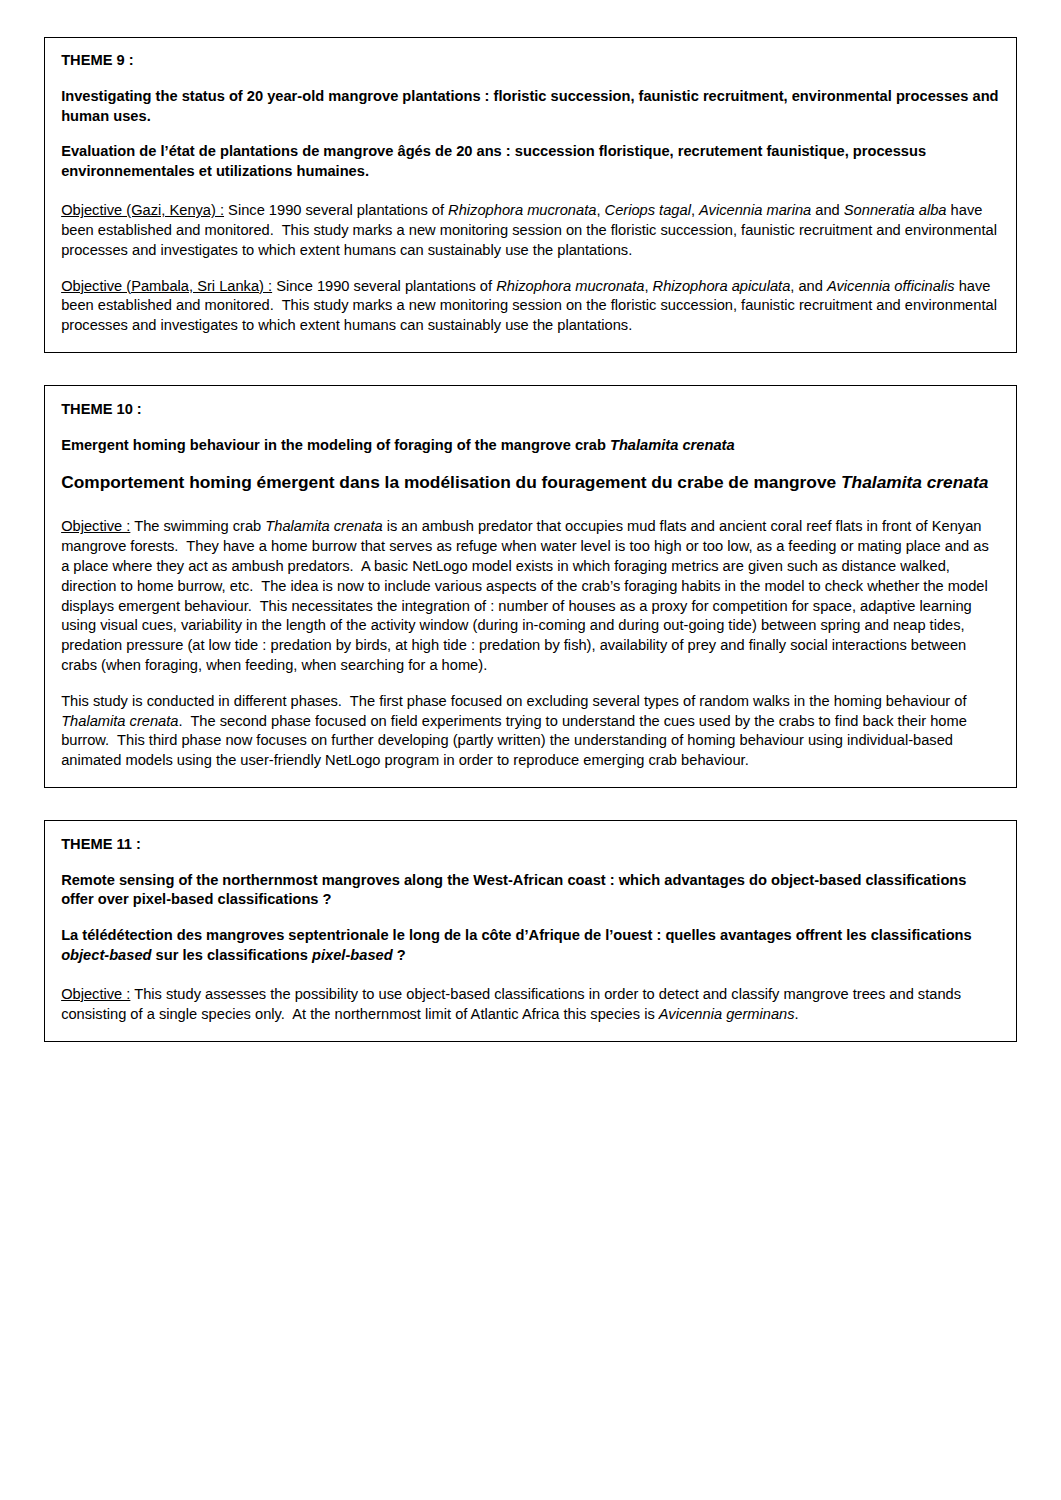THEME 9 :
Investigating the status of 20 year-old mangrove plantations : floristic succession, faunistic recruitment, environmental processes and human uses.
Evaluation de l’état de plantations de mangrove âgés de 20 ans : succession floristique, recrutement faunistique, processus environnementales et utilizations humaines.
Objective (Gazi, Kenya) : Since 1990 several plantations of Rhizophora mucronata, Ceriops tagal, Avicennia marina and Sonneratia alba have been established and monitored. This study marks a new monitoring session on the floristic succession, faunistic recruitment and environmental processes and investigates to which extent humans can sustainably use the plantations.
Objective (Pambala, Sri Lanka) : Since 1990 several plantations of Rhizophora mucronata, Rhizophora apiculata, and Avicennia officinalis have been established and monitored. This study marks a new monitoring session on the floristic succession, faunistic recruitment and environmental processes and investigates to which extent humans can sustainably use the plantations.
THEME 10 :
Emergent homing behaviour in the modeling of foraging of the mangrove crab Thalamita crenata
Comportement homing émergent dans la modélisation du fouragement du crabe de mangrove Thalamita crenata
Objective : The swimming crab Thalamita crenata is an ambush predator that occupies mud flats and ancient coral reef flats in front of Kenyan mangrove forests. They have a home burrow that serves as refuge when water level is too high or too low, as a feeding or mating place and as a place where they act as ambush predators. A basic NetLogo model exists in which foraging metrics are given such as distance walked, direction to home burrow, etc. The idea is now to include various aspects of the crab’s foraging habits in the model to check whether the model displays emergent behaviour. This necessitates the integration of : number of houses as a proxy for competition for space, adaptive learning using visual cues, variability in the length of the activity window (during in-coming and during out-going tide) between spring and neap tides, predation pressure (at low tide : predation by birds, at high tide : predation by fish), availability of prey and finally social interactions between crabs (when foraging, when feeding, when searching for a home).
This study is conducted in different phases. The first phase focused on excluding several types of random walks in the homing behaviour of Thalamita crenata. The second phase focused on field experiments trying to understand the cues used by the crabs to find back their home burrow. This third phase now focuses on further developing (partly written) the understanding of homing behaviour using individual-based animated models using the user-friendly NetLogo program in order to reproduce emerging crab behaviour.
THEME 11 :
Remote sensing of the northernmost mangroves along the West-African coast : which advantages do object-based classifications offer over pixel-based classifications ?
La télédétection des mangroves septentrionale le long de la côte d’Afrique de l’ouest : quelles avantages offrent les classifications object-based sur les classifications pixel-based ?
Objective : This study assesses the possibility to use object-based classifications in order to detect and classify mangrove trees and stands consisting of a single species only. At the northernmost limit of Atlantic Africa this species is Avicennia germinans.